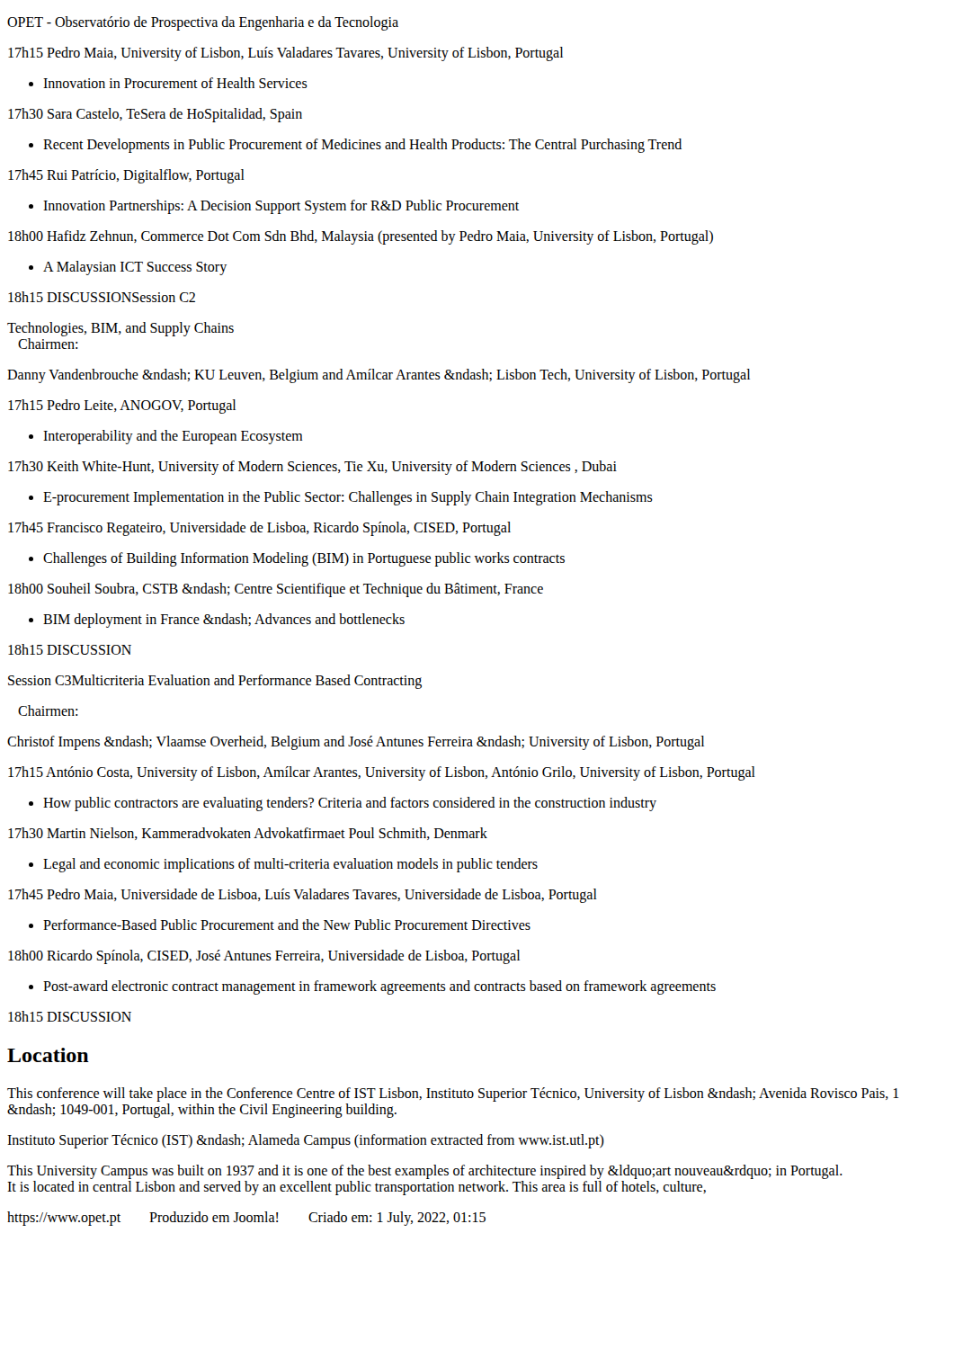OPET - Observatório de Prospectiva da Engenharia e da Tecnologia
17h15 Pedro Maia, University of Lisbon, Luís Valadares Tavares, University of Lisbon, Portugal
Innovation in Procurement of Health Services
17h30 Sara Castelo, TeSera de HoSpitalidad, Spain
Recent Developments in Public Procurement of Medicines and Health Products: The Central Purchasing Trend
17h45 Rui Patrício, Digitalflow, Portugal
Innovation Partnerships: A Decision Support System for R&D Public Procurement
18h00 Hafidz Zehnun, Commerce Dot Com Sdn Bhd, Malaysia (presented by Pedro Maia, University of Lisbon, Portugal)
A Malaysian ICT Success Story
18h15 DISCUSSIONSession C2
Technologies, BIM, and Supply Chains
Chairmen:
Danny Vandenbrouche &ndash; KU Leuven, Belgium and Amílcar Arantes &ndash; Lisbon Tech, University of Lisbon, Portugal
17h15 Pedro Leite, ANOGOV, Portugal
Interoperability and the European Ecosystem
17h30 Keith White-Hunt, University of Modern Sciences, Tie Xu, University of Modern Sciences , Dubai
E-procurement Implementation in the Public Sector: Challenges in Supply Chain Integration Mechanisms
17h45 Francisco Regateiro, Universidade de Lisboa, Ricardo Spínola, CISED, Portugal
Challenges of Building Information Modeling (BIM) in Portuguese public works contracts
18h00 Souheil Soubra, CSTB &ndash; Centre Scientifique et Technique du Bâtiment, France
BIM deployment in France &ndash; Advances and bottlenecks
18h15 DISCUSSION
Session C3Multicriteria Evaluation and Performance Based Contracting
Chairmen:
Christof Impens &ndash; Vlaamse Overheid, Belgium and José Antunes Ferreira &ndash; University of Lisbon, Portugal
17h15 António Costa, University of Lisbon, Amílcar Arantes, University of Lisbon, António Grilo, University of Lisbon, Portugal
How public contractors are evaluating tenders? Criteria and factors considered in the construction industry
17h30 Martin Nielson, Kammeradvokaten Advokatfirmaet Poul Schmith, Denmark
Legal and economic implications of multi-criteria evaluation models in public tenders
17h45 Pedro Maia, Universidade de Lisboa, Luís Valadares Tavares, Universidade de Lisboa, Portugal
Performance-Based Public Procurement and the New Public Procurement Directives
18h00 Ricardo Spínola, CISED, José Antunes Ferreira, Universidade de Lisboa, Portugal
Post-award electronic contract management in framework agreements and contracts based on framework agreements
18h15 DISCUSSION
Location
This conference will take place in the Conference Centre of IST Lisbon, Instituto Superior Técnico, University of Lisbon &ndash; Avenida Rovisco Pais, 1 &ndash; 1049-001, Portugal, within the Civil Engineering building.
Instituto Superior Técnico (IST) &ndash; Alameda Campus (information extracted from www.ist.utl.pt)
This University Campus was built on 1937 and it is one of the best examples of architecture inspired by &ldquo;art nouveau&rdquo; in Portugal.
It is located in central Lisbon and served by an excellent public transportation network. This area is full of hotels, culture,
https://www.opet.pt Produzido em Joomla! Criado em: 1 July, 2022, 01:15